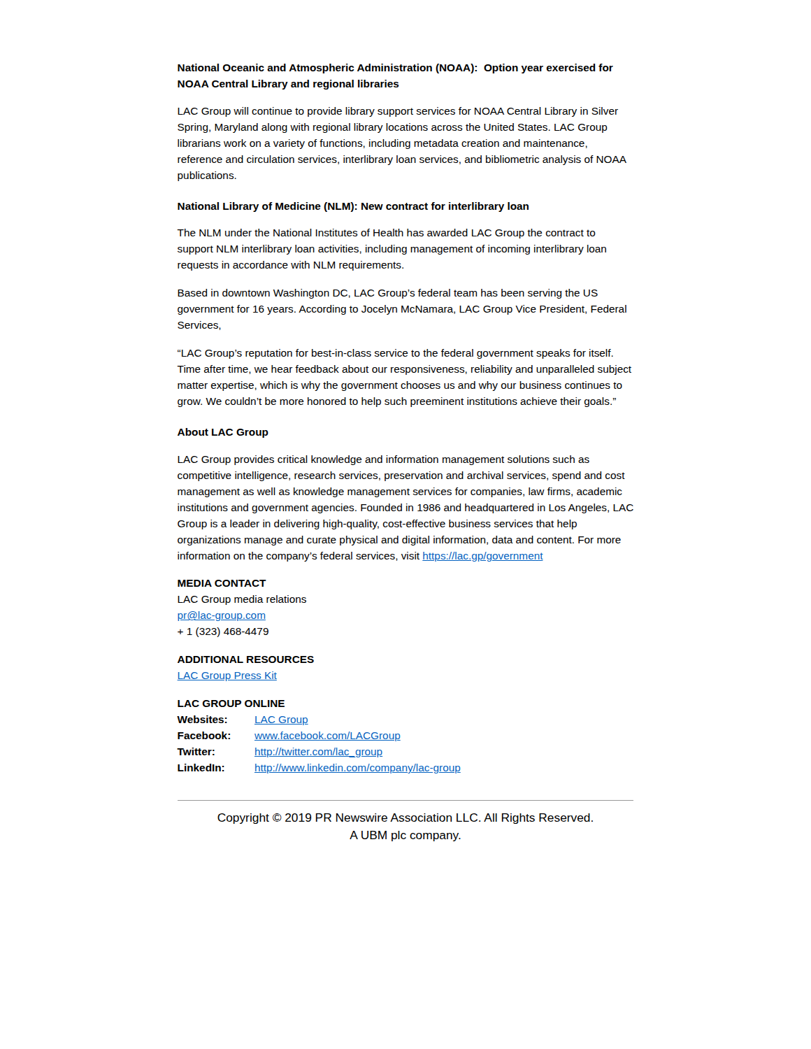National Oceanic and Atmospheric Administration (NOAA): Option year exercised for NOAA Central Library and regional libraries
LAC Group will continue to provide library support services for NOAA Central Library in Silver Spring, Maryland along with regional library locations across the United States. LAC Group librarians work on a variety of functions, including metadata creation and maintenance, reference and circulation services, interlibrary loan services, and bibliometric analysis of NOAA publications.
National Library of Medicine (NLM): New contract for interlibrary loan
The NLM under the National Institutes of Health has awarded LAC Group the contract to support NLM interlibrary loan activities, including management of incoming interlibrary loan requests in accordance with NLM requirements.
Based in downtown Washington DC, LAC Group’s federal team has been serving the US government for 16 years. According to Jocelyn McNamara, LAC Group Vice President, Federal Services,
“LAC Group’s reputation for best-in-class service to the federal government speaks for itself. Time after time, we hear feedback about our responsiveness, reliability and unparalleled subject matter expertise, which is why the government chooses us and why our business continues to grow. We couldn’t be more honored to help such preeminent institutions achieve their goals.”
About LAC Group
LAC Group provides critical knowledge and information management solutions such as competitive intelligence, research services, preservation and archival services, spend and cost management as well as knowledge management services for companies, law firms, academic institutions and government agencies. Founded in 1986 and headquartered in Los Angeles, LAC Group is a leader in delivering high-quality, cost-effective business services that help organizations manage and curate physical and digital information, data and content. For more information on the company’s federal services, visit https://lac.gp/government
MEDIA CONTACT
LAC Group media relations
pr@lac-group.com
+ 1 (323) 468-4479
ADDITIONAL RESOURCES
LAC Group Press Kit
LAC GROUP ONLINE
| Websites: | LAC Group |
| Facebook: | www.facebook.com/LACGroup |
| Twitter: | http://twitter.com/lac_group |
| LinkedIn: | http://www.linkedin.com/company/lac-group |
Copyright © 2019 PR Newswire Association LLC. All Rights Reserved.
A UBM plc company.